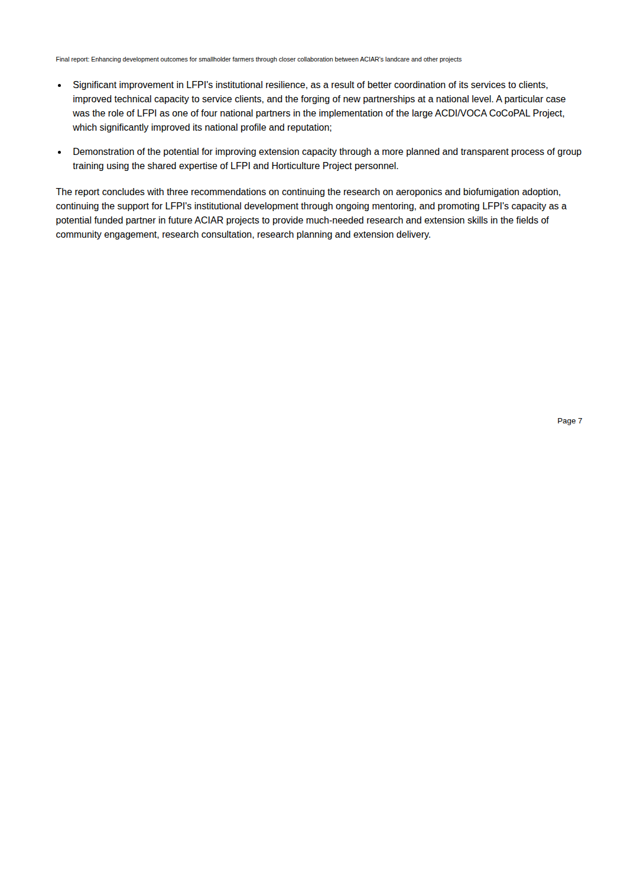Final report: Enhancing development outcomes for smallholder farmers through closer collaboration between ACIAR's landcare and other projects
Significant improvement in LFPI's institutional resilience, as a result of better coordination of its services to clients, improved technical capacity to service clients, and the forging of new partnerships at a national level. A particular case was the role of LFPI as one of four national partners in the implementation of the large ACDI/VOCA CoCoPAL Project, which significantly improved its national profile and reputation;
Demonstration of the potential for improving extension capacity through a more planned and transparent process of group training using the shared expertise of LFPI and Horticulture Project personnel.
The report concludes with three recommendations on continuing the research on aeroponics and biofumigation adoption, continuing the support for LFPI's institutional development through ongoing mentoring, and promoting LFPI's capacity as a potential funded partner in future ACIAR projects to provide much-needed research and extension skills in the fields of community engagement, research consultation, research planning and extension delivery.
Page 7